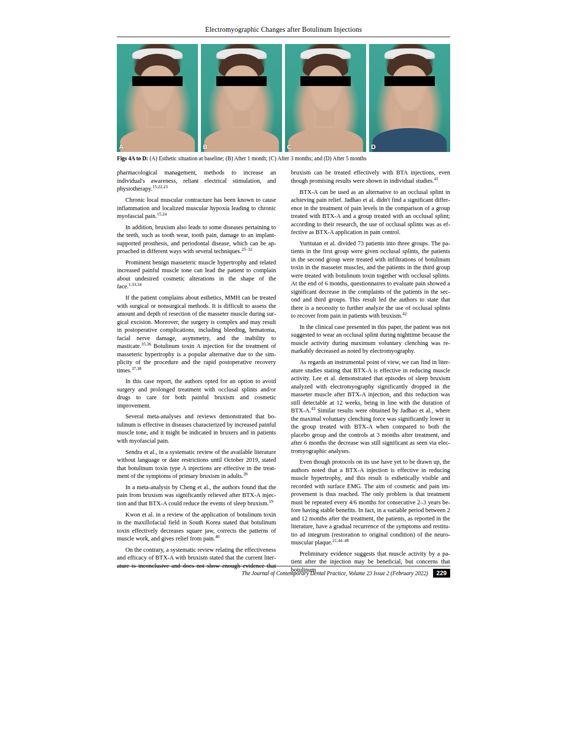Electromyographic Changes after Botulinum Injections
A
B
C
D
Figs 4A to D: (A) Esthetic situation at baseline; (B) After 1 month; (C) After 3 months; and (D) After 5 months
pharmacological management, methods to increase an individual's awareness, reliant electrical stimulation, and physiotherapy.15,22,23
Chronic local muscular contracture has been known to cause inflammation and localized muscular hypoxia leading to chronic myofascial pain.15,24
In addition, bruxism also leads to some diseases pertaining to the teeth, such as tooth wear, tooth pain, damage to an implant-supported prosthesis, and periodontal disease, which can be approached in different ways with several techniques.25–32
Prominent benign masseteric muscle hypertrophy and related increased painful muscle tone can lead the patient to complain about undesired cosmetic alterations in the shape of the face.1,33,34
If the patient complains about esthetics, MMH can be treated with surgical or nonsurgical methods. It is difficult to assess the amount and depth of resection of the masseter muscle during surgical excision. Moreover, the surgery is complex and may result in postoperative complications, including bleeding, hematoma, facial nerve damage, asymmetry, and the inability to masticate.35,36 Botulinum toxin A injection for the treatment of masseteric hypertrophy is a popular alternative due to the simplicity of the procedure and the rapid postoperative recovery times.37,38
In this case report, the authors opted for an option to avoid surgery and prolonged treatment with occlusal splints and/or drugs to care for both painful bruxism and cosmetic improvement.
Several meta-analyses and reviews demonstrated that botulinum is effective in diseases characterized by increased painful muscle tone, and it might be indicated in bruxers and in patients with myofascial pain.
Sendra et al., in a systematic review of the available literature without language or date restrictions until October 2019, stated that botulinum toxin type A injections are effective in the treatment of the symptoms of primary bruxism in adults.39
In a meta-analysis by Cheng et al., the authors found that the pain from bruxism was significantly relieved after BTX-A injection and that BTX-A could reduce the events of sleep bruxism.19
Kwon et al. in a review of the application of botulinum toxin in the maxillofacial field in South Korea stated that botulinum toxin effectively decreases square jaw, corrects the patterns of muscle work, and gives relief from pain.40
On the contrary, a systematic review relating the effectiveness and efficacy of BTX-A with bruxism stated that the current literature is inconclusive and does not show enough evidence that bruxism can be treated effectively with BTA injections, even though promising results were shown in individual studies.41
BTX-A can be used as an alternative to an occlusal splint in achieving pain relief. Jadhao et al. didn't find a significant difference in the treatment of pain levels in the comparison of a group treated with BTX-A and a group treated with an occlusal splint; according to their research, the use of occlusal splints was as effective as BTX-A application in pain control.
Yurttutan et al. divided 73 patients into three groups. The patients in the first group were given occlusal splints, the patients in the second group were treated with infiltrations of botulinum toxin in the masseter muscles, and the patients in the third group were treated with botulinum toxin together with occlusal splints. At the end of 6 months, questionnaires to evaluate pain showed a significant decrease in the complaints of the patients in the second and third groups. This result led the authors to state that there is a necessity to further analyze the use of occlusal splints to recover from pain in patients with bruxism.42
In the clinical case presented in this paper, the patient was not suggested to wear an occlusal splint during nighttime because the muscle activity during maximum voluntary clenching was remarkably decreased as noted by electromyography.
As regards an instrumental point of view, we can find in literature studies stating that BTX-A is effective in reducing muscle activity. Lee et al. demonstrated that episodes of sleep bruxism analyzed with electromyography significantly dropped in the masseter muscle after BTX-A injection, and this reduction was still detectable at 12 weeks, being in line with the duration of BTX-A.43 Similar results were obtained by Jadhao et al., where the maximal voluntary clenching force was significantly lower in the group treated with BTX-A when compared to both the placebo group and the controls at 3 months after treatment, and after 6 months the decrease was still significant as seen via electromyographic analyses.
Even though protocols on its use have yet to be drawn up, the authors noted that a BTX-A injection is effective in reducing muscle hypertrophy, and this result is esthetically visible and recorded with surface EMG. The aim of cosmetic and pain improvement is thus reached. The only problem is that treatment must be repeated every 4/6 months for consecutive 2–3 years before having stable benefits. In fact, in a variable period between 2 and 12 months after the treatment, the patients, as reported in the literature, have a gradual recurrence of the symptoms and restitutio ad integrum (restoration to original condition) of the neuromuscular plaque.21,44–48
Preliminary evidence suggests that muscle activity by a patient after the injection may be beneficial, but concerns that botulinum
The Journal of Contemporary Dental Practice, Volume 23 Issue 2 (February 2022) 229